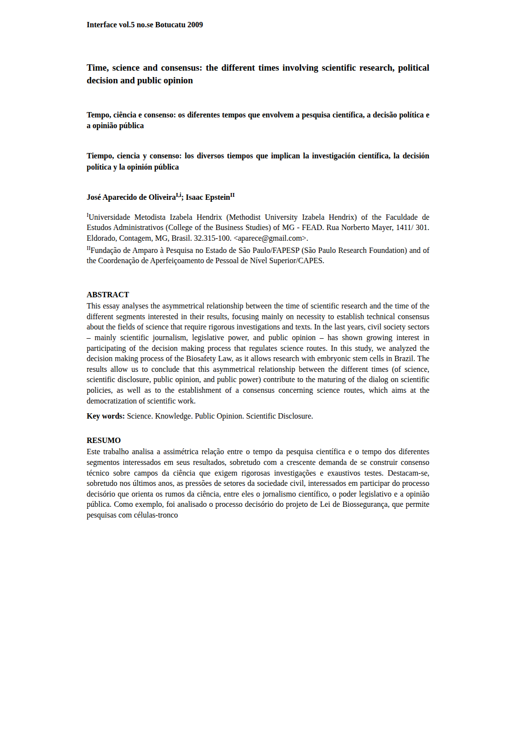Interface vol.5 no.se Botucatu 2009
Time, science and consensus: the different times involving scientific research, political decision and public opinion
Tempo, ciência e consenso: os diferentes tempos que envolvem a pesquisa científica, a decisão política e a opinião pública
Tiempo, ciencia y consenso: los diversos tiempos que implican la investigación científica, la decisión política y la opinión pública
José Aparecido de OliveiraI,i; Isaac EpsteinII
IUniversidade Metodista Izabela Hendrix (Methodist University Izabela Hendrix) of the Faculdade de Estudos Administrativos (College of the Business Studies) of MG - FEAD. Rua Norberto Mayer, 1411/ 301. Eldorado, Contagem, MG, Brasil. 32.315-100. <aparece@gmail.com>.
IIFundação de Amparo à Pesquisa no Estado de São Paulo/FAPESP (São Paulo Research Foundation) and of the Coordenação de Aperfeiçoamento de Pessoal de Nível Superior/CAPES.
ABSTRACT
This essay analyses the asymmetrical relationship between the time of scientific research and the time of the different segments interested in their results, focusing mainly on necessity to establish technical consensus about the fields of science that require rigorous investigations and texts. In the last years, civil society sectors – mainly scientific journalism, legislative power, and public opinion – has shown growing interest in participating of the decision making process that regulates science routes. In this study, we analyzed the decision making process of the Biosafety Law, as it allows research with embryonic stem cells in Brazil. The results allow us to conclude that this asymmetrical relationship between the different times (of science, scientific disclosure, public opinion, and public power) contribute to the maturing of the dialog on scientific policies, as well as to the establishment of a consensus concerning science routes, which aims at the democratization of scientific work.
Key words: Science. Knowledge. Public Opinion. Scientific Disclosure.
RESUMO
Este trabalho analisa a assimétrica relação entre o tempo da pesquisa científica e o tempo dos diferentes segmentos interessados em seus resultados, sobretudo com a crescente demanda de se construir consenso técnico sobre campos da ciência que exigem rigorosas investigações e exaustivos testes. Destacam-se, sobretudo nos últimos anos, as pressões de setores da sociedade civil, interessados em participar do processo decisório que orienta os rumos da ciência, entre eles o jornalismo científico, o poder legislativo e a opinião pública. Como exemplo, foi analisado o processo decisório do projeto de Lei de Biossegurança, que permite pesquisas com células-tronco